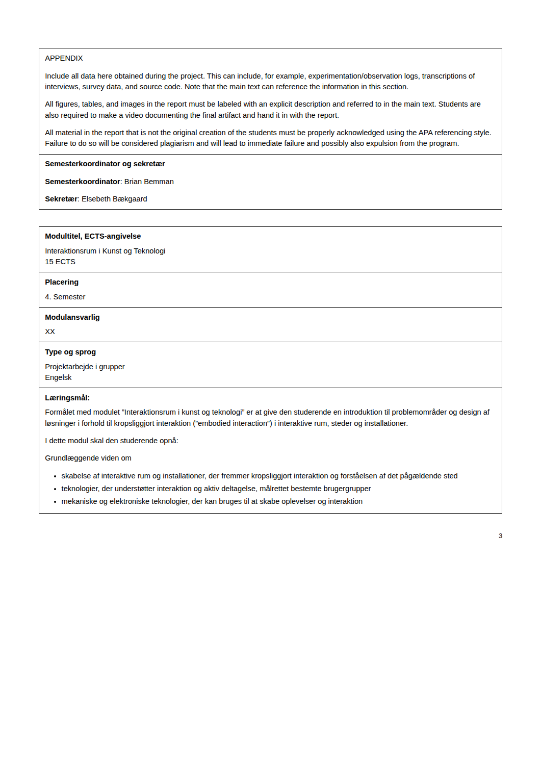APPENDIX
Include all data here obtained during the project. This can include, for example, experimentation/observation logs, transcriptions of interviews, survey data, and source code. Note that the main text can reference the information in this section.
All figures, tables, and images in the report must be labeled with an explicit description and referred to in the main text. Students are also required to make a video documenting the final artifact and hand it in with the report.
All material in the report that is not the original creation of the students must be properly acknowledged using the APA referencing style. Failure to do so will be considered plagiarism and will lead to immediate failure and possibly also expulsion from the program.
Semesterkoordinator og sekretær
Semesterkoordinator: Brian Bemman
Sekretær: Elsebeth Bækgaard
Modultitel, ECTS-angivelse
Interaktionsrum i Kunst og Teknologi
15 ECTS
Placering
4. Semester
Modulansvarlig
XX
Type og sprog
Projektarbejde i grupper
Engelsk
Læringsmål:
Formålet med modulet ”Interaktionsrum i kunst og teknologi” er at give den studerende en introduktion til problemområder og design af løsninger i forhold til kropsliggjort interaktion (”embodied interaction”) i interaktive rum, steder og installationer.
I dette modul skal den studerende opnå:
Grundlæggende viden om
skabelse af interaktive rum og installationer, der fremmer kropsliggjort interaktion og forståelsen af det pågældende sted
teknologier, der understøtter interaktion og aktiv deltagelse, målrettet bestemte brugergrupper
mekaniske og elektroniske teknologier, der kan bruges til at skabe oplevelser og interaktion
3